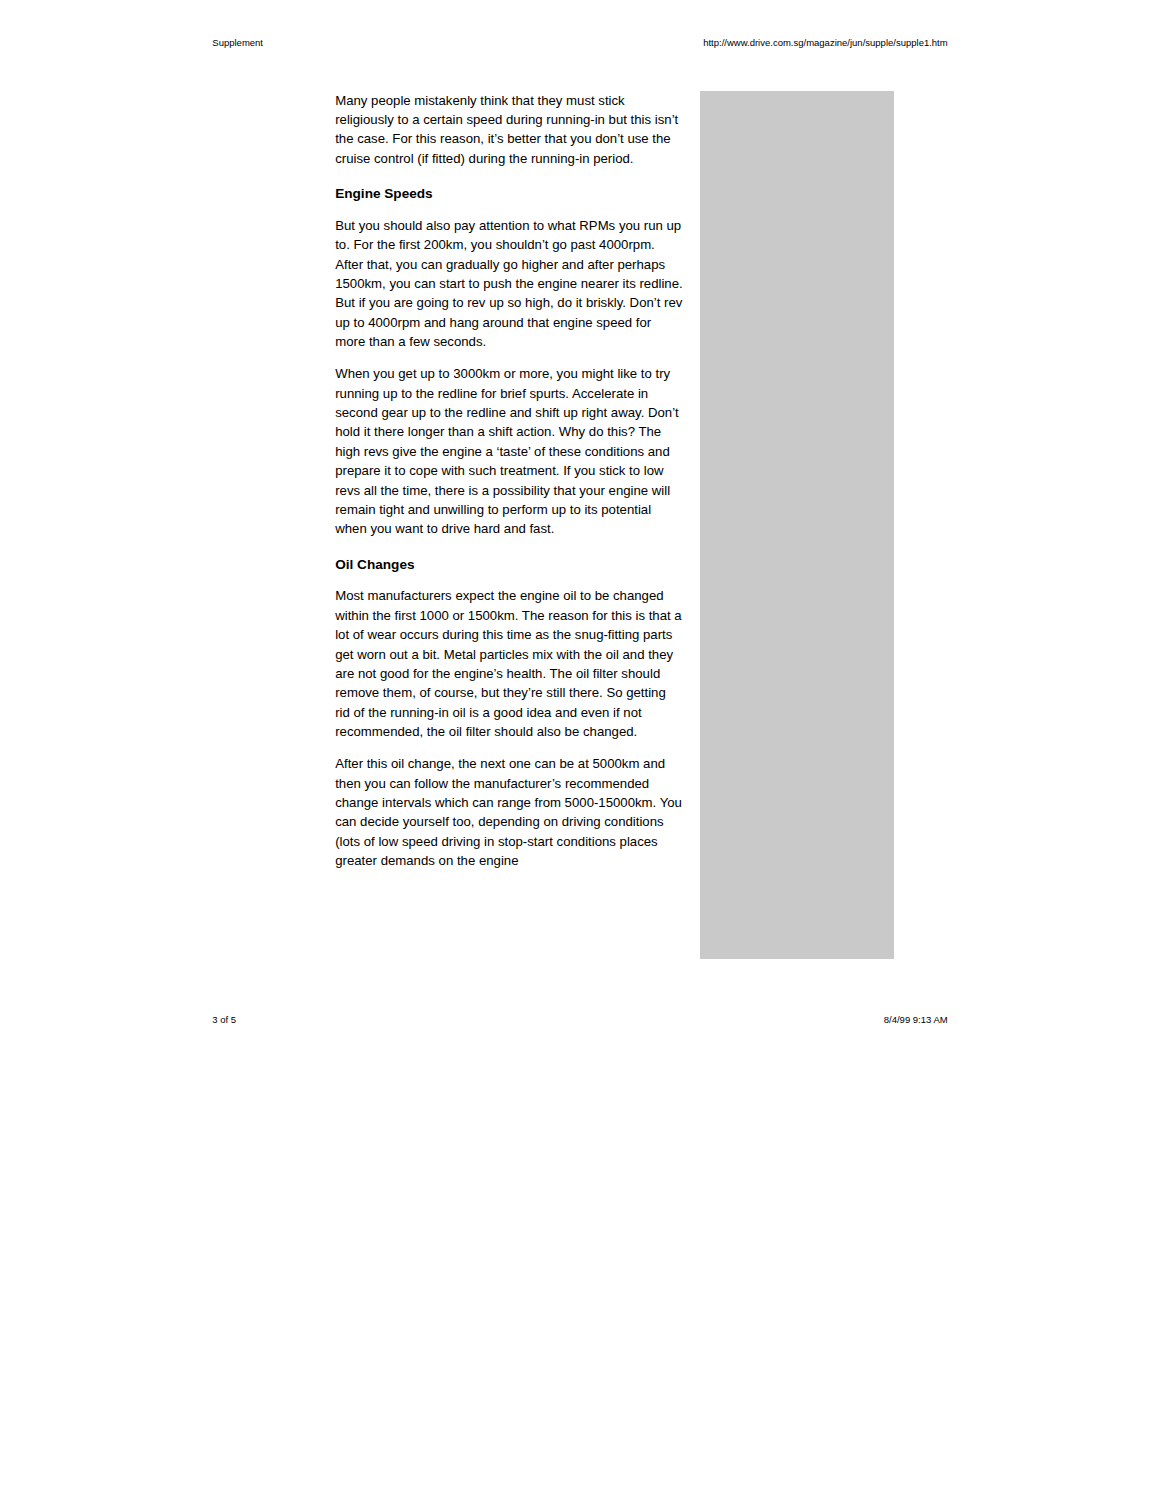Supplement
http://www.drive.com.sg/magazine/jun/supple/supple1.htm
Many people mistakenly think that they must stick religiously to a certain speed during running-in but this isn’t the case. For this reason, it’s better that you don’t use the cruise control (if fitted) during the running-in period.
Engine Speeds
But you should also pay attention to what RPMs you run up to. For the first 200km, you shouldn’t go past 4000rpm. After that, you can gradually go higher and after perhaps 1500km, you can start to push the engine nearer its redline. But if you are going to rev up so high, do it briskly. Don’t rev up to 4000rpm and hang around that engine speed for more than a few seconds.
When you get up to 3000km or more, you might like to try running up to the redline for brief spurts. Accelerate in second gear up to the redline and shift up right away. Don’t hold it there longer than a shift action. Why do this? The high revs give the engine a ‘taste’ of these conditions and prepare it to cope with such treatment. If you stick to low revs all the time, there is a possibility that your engine will remain tight and unwilling to perform up to its potential when you want to drive hard and fast.
Oil Changes
Most manufacturers expect the engine oil to be changed within the first 1000 or 1500km. The reason for this is that a lot of wear occurs during this time as the snug-fitting parts get worn out a bit. Metal particles mix with the oil and they are not good for the engine’s health. The oil filter should remove them, of course, but they’re still there. So getting rid of the running-in oil is a good idea and even if not recommended, the oil filter should also be changed.
After this oil change, the next one can be at 5000km and then you can follow the manufacturer’s recommended change intervals which can range from 5000-15000km. You can decide yourself too, depending on driving conditions (lots of low speed driving in stop-start conditions places greater demands on the engine
3 of 5
8/4/99 9:13 AM